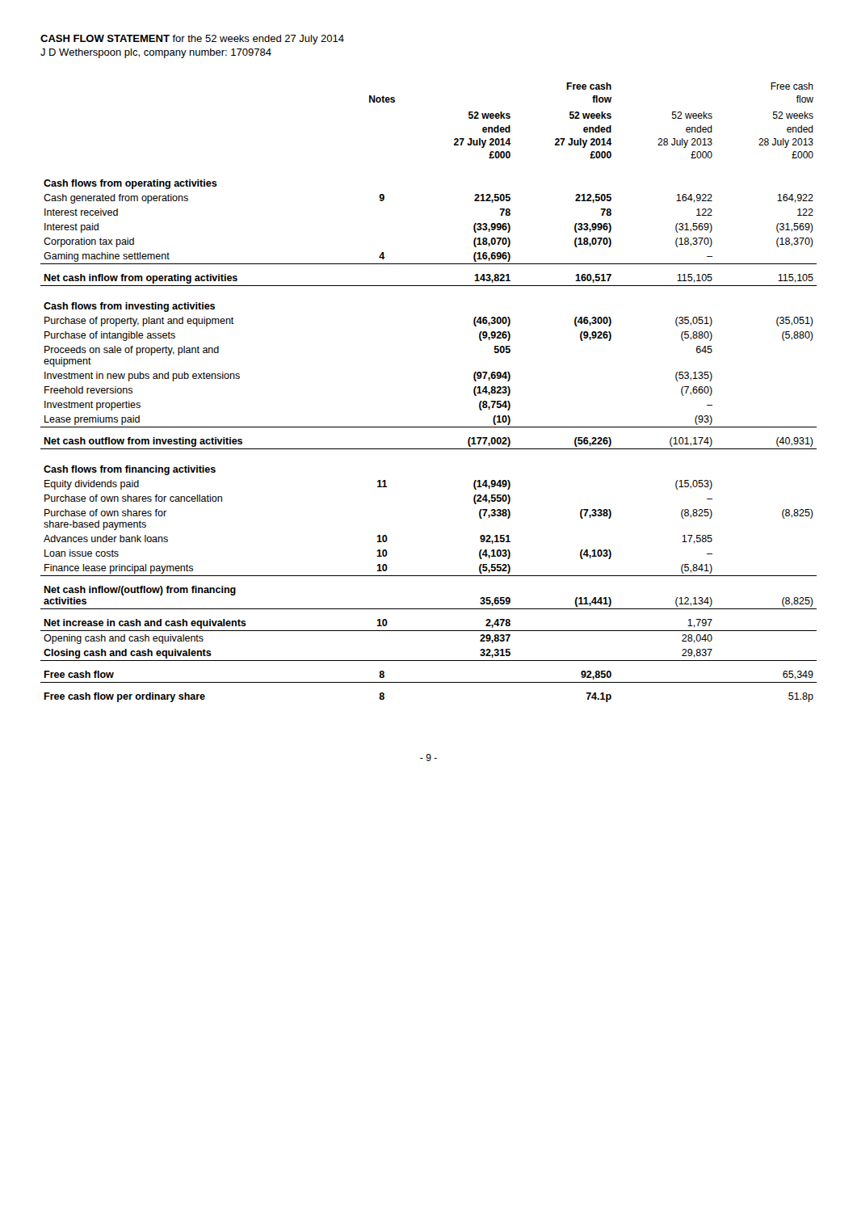CASH FLOW STATEMENT
for the 52 weeks ended 27 July 2014
J D Wetherspoon plc, company number: 1709784
| | Notes | | Free cash flow | | Free cash flow |
| --- | --- | --- | --- | --- | --- |
| | | 52 weeks ended 27 July 2014 £000 | 52 weeks ended 27 July 2014 £000 | 52 weeks ended 28 July 2013 £000 | 52 weeks ended 28 July 2013 £000 |
| Cash flows from operating activities | | | | | |
| Cash generated from operations | 9 | 212,505 | 212,505 | 164,922 | 164,922 |
| Interest received | | 78 | 78 | 122 | 122 |
| Interest paid | | (33,996) | (33,996) | (31,569) | (31,569) |
| Corporation tax paid | | (18,070) | (18,070) | (18,370) | (18,370) |
| Gaming machine settlement | 4 | (16,696) | | – | |
| Net cash inflow from operating activities | | 143,821 | 160,517 | 115,105 | 115,105 |
| Cash flows from investing activities | | | | | |
| Purchase of property, plant and equipment | | (46,300) | (46,300) | (35,051) | (35,051) |
| Purchase of intangible assets | | (9,926) | (9,926) | (5,880) | (5,880) |
| Proceeds on sale of property, plant and equipment | | 505 | | 645 | |
| Investment in new pubs and pub extensions | | (97,694) | | (53,135) | |
| Freehold reversions | | (14,823) | | (7,660) | |
| Investment properties | | (8,754) | | – | |
| Lease premiums paid | | (10) | | (93) | |
| Net cash outflow from investing activities | | (177,002) | (56,226) | (101,174) | (40,931) |
| Cash flows from financing activities | | | | | |
| Equity dividends paid | 11 | (14,949) | | (15,053) | |
| Purchase of own shares for cancellation | | (24,550) | | – | |
| Purchase of own shares for share-based payments | | (7,338) | (7,338) | (8,825) | (8,825) |
| Advances under bank loans | 10 | 92,151 | | 17,585 | |
| Loan issue costs | 10 | (4,103) | (4,103) | – | |
| Finance lease principal payments | 10 | (5,552) | | (5,841) | |
| Net cash inflow/(outflow) from financing activities | | 35,659 | (11,441) | (12,134) | (8,825) |
| Net increase in cash and cash equivalents | 10 | 2,478 | | 1,797 | |
| Opening cash and cash equivalents | | 29,837 | | 28,040 | |
| Closing cash and cash equivalents | | 32,315 | | 29,837 | |
| Free cash flow | 8 | | 92,850 | | 65,349 |
| Free cash flow per ordinary share | 8 | | 74.1p | | 51.8p |
- 9 -